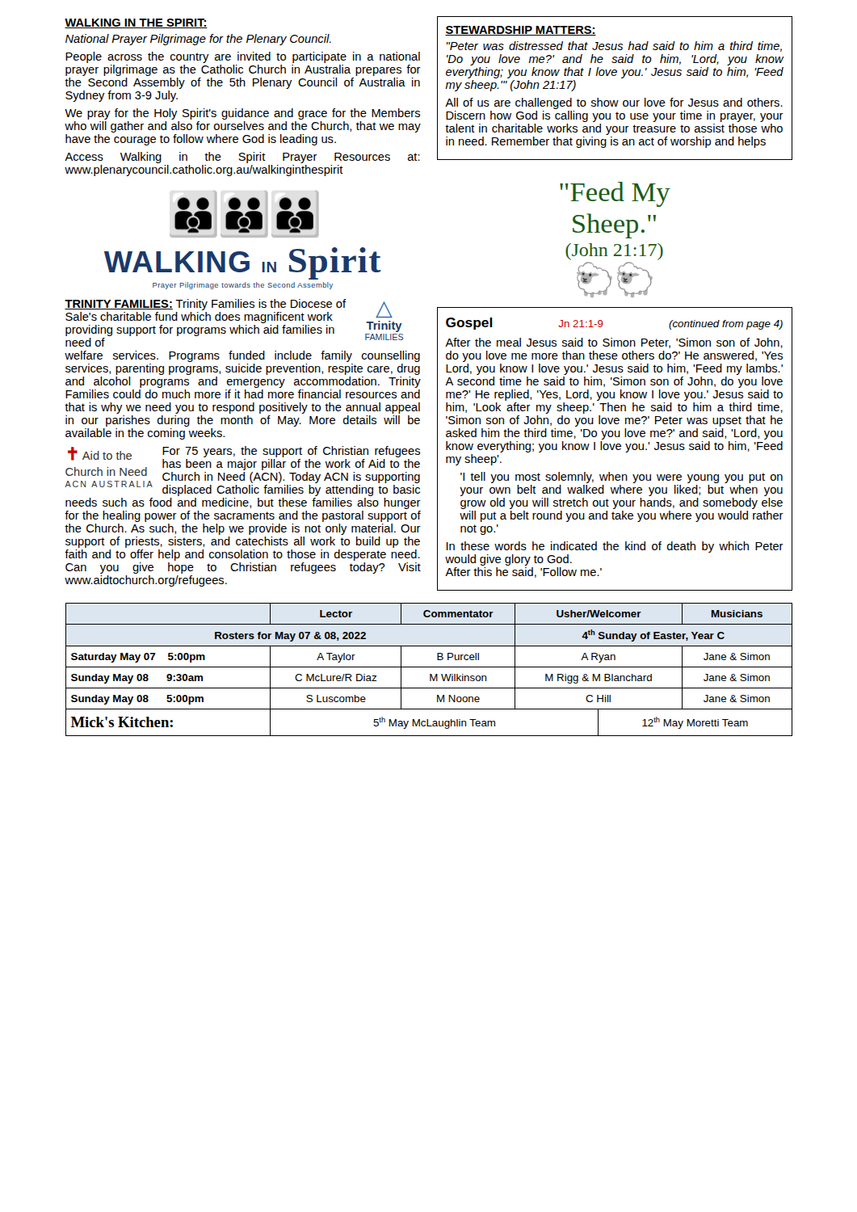WALKING IN THE SPIRIT:
National Prayer Pilgrimage for the Plenary Council.
People across the country are invited to participate in a national prayer pilgrimage as the Catholic Church in Australia prepares for the Second Assembly of the 5th Plenary Council of Australia in Sydney from 3-9 July.
We pray for the Holy Spirit's guidance and grace for the Members who will gather and also for ourselves and the Church, that we may have the courage to follow where God is leading us.
Access Walking in the Spirit Prayer Resources at: www.plenarycouncil.catholic.org.au/walkinginthespirit
👪👪👪
WALKING IN Spirit
Prayer Pilgrimage towards the Second Assembly
TRINITY FAMILIES:
Trinity Families is the Diocese of Sale's charitable fund which does magnificent work providing support for programs which aid families in need of
△
Trinity
FAMILIES
welfare services. Programs funded include family counselling services, parenting programs, suicide prevention, respite care, drug and alcohol programs and emergency accommodation. Trinity Families could do much more if it had more financial resources and that is why we need you to respond positively to the annual appeal in our parishes during the month of May. More details will be available in the coming weeks.
✝ Aid to the
Church in Need
ACN AUSTRALIA
For 75 years, the support of Christian refugees has been a major pillar of the work of Aid to the Church in Need (ACN). Today ACN is supporting displaced Catholic families by attending to basic needs such as food and medicine, but these families also hunger for the healing power of the sacraments and the pastoral support of the Church. As such, the help we provide is not only material. Our support of priests, sisters, and catechists all work to build up the faith and to offer help and consolation to those in desperate need. Can you give hope to Christian refugees today? Visit www.aidtochurch.org/refugees.
STEWARDSHIP MATTERS:
"Peter was distressed that Jesus had said to him a third time, 'Do you love me?' and he said to him, 'Lord, you know everything; you know that I love you.' Jesus said to him, 'Feed my sheep.'" (John 21:17)
All of us are challenged to show our love for Jesus and others. Discern how God is calling you to use your time in prayer, your talent in charitable works and your treasure to assist those who in need. Remember that giving is an act of worship and helps
"Feed My
Sheep."
(John 21:17)
🐑🐑
Gospel Jn 21:1-9 (continued from page 4)
After the meal Jesus said to Simon Peter, 'Simon son of John, do you love me more than these others do?' He answered, 'Yes Lord, you know I love you.' Jesus said to him, 'Feed my lambs.' A second time he said to him, 'Simon son of John, do you love me?' He replied, 'Yes, Lord, you know I love you.' Jesus said to him, 'Look after my sheep.' Then he said to him a third time, 'Simon son of John, do you love me?' Peter was upset that he asked him the third time, 'Do you love me?' and said, 'Lord, you know everything; you know I love you.' Jesus said to him, 'Feed my sheep'.
'I tell you most solemnly, when you were young you put on your own belt and walked where you liked; but when you grow old you will stretch out your hands, and somebody else will put a belt round you and take you where you would rather not go.'
In these words he indicated the kind of death by which Peter would give glory to God.
After this he said, 'Follow me.'
| Rosters for May 07 & 08, 2022 | 4 th Sunday of Easter, Year C |
| | Lector | Commentator | Usher/Welcomer | Musicians |
| Saturday May 07 5:00pm | A Taylor | B Purcell | A Ryan | Jane & Simon |
| Sunday May 08 9:30am | C McLure/R Diaz | M Wilkinson | M Rigg & M Blanchard | Jane & Simon |
| Sunday May 08 5:00pm | S Luscombe | M Noone | C Hill | Jane & Simon |
| Mick's Kitchen: | 5 th May McLaughlin Team | 12 th May Moretti Team |